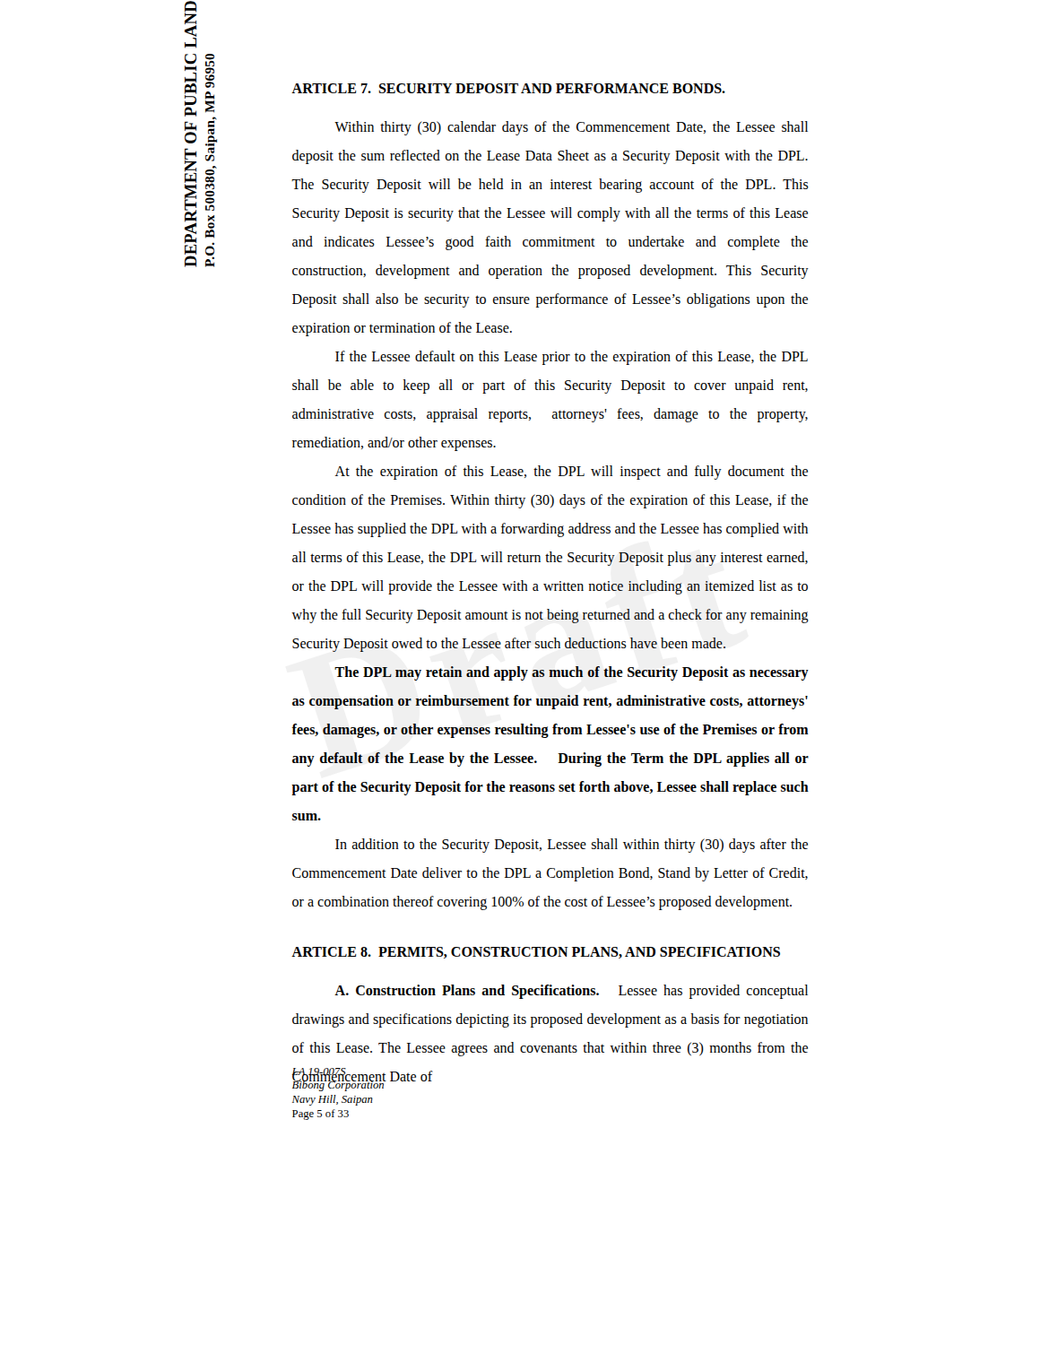DEPARTMENT OF PUBLIC LANDS P.O. Box 500380, Saipan, MP 96950
Draft
ARTICLE 7. SECURITY DEPOSIT AND PERFORMANCE BONDS.
Within thirty (30) calendar days of the Commencement Date, the Lessee shall deposit the sum reflected on the Lease Data Sheet as a Security Deposit with the DPL. The Security Deposit will be held in an interest bearing account of the DPL. This Security Deposit is security that the Lessee will comply with all the terms of this Lease and indicates Lessee’s good faith commitment to undertake and complete the construction, development and operation the proposed development. This Security Deposit shall also be security to ensure performance of Lessee’s obligations upon the expiration or termination of the Lease.
If the Lessee default on this Lease prior to the expiration of this Lease, the DPL shall be able to keep all or part of this Security Deposit to cover unpaid rent, administrative costs, appraisal reports, attorneys' fees, damage to the property, remediation, and/or other expenses.
At the expiration of this Lease, the DPL will inspect and fully document the condition of the Premises. Within thirty (30) days of the expiration of this Lease, if the Lessee has supplied the DPL with a forwarding address and the Lessee has complied with all terms of this Lease, the DPL will return the Security Deposit plus any interest earned, or the DPL will provide the Lessee with a written notice including an itemized list as to why the full Security Deposit amount is not being returned and a check for any remaining Security Deposit owed to the Lessee after such deductions have been made.
The DPL may retain and apply as much of the Security Deposit as necessary as compensation or reimbursement for unpaid rent, administrative costs, attorneys' fees, damages, or other expenses resulting from Lessee's use of the Premises or from any default of the Lease by the Lessee. During the Term the DPL applies all or part of the Security Deposit for the reasons set forth above, Lessee shall replace such sum.
In addition to the Security Deposit, Lessee shall within thirty (30) days after the Commencement Date deliver to the DPL a Completion Bond, Stand by Letter of Credit, or a combination thereof covering 100% of the cost of Lessee’s proposed development.
ARTICLE 8. PERMITS, CONSTRUCTION PLANS, AND SPECIFICATIONS
A. Construction Plans and Specifications. Lessee has provided conceptual drawings and specifications depicting its proposed development as a basis for negotiation of this Lease. The Lessee agrees and covenants that within three (3) months from the Commencement Date of
LA 19-007S
Bibong Corporation
Navy Hill, Saipan
Page 5 of 33